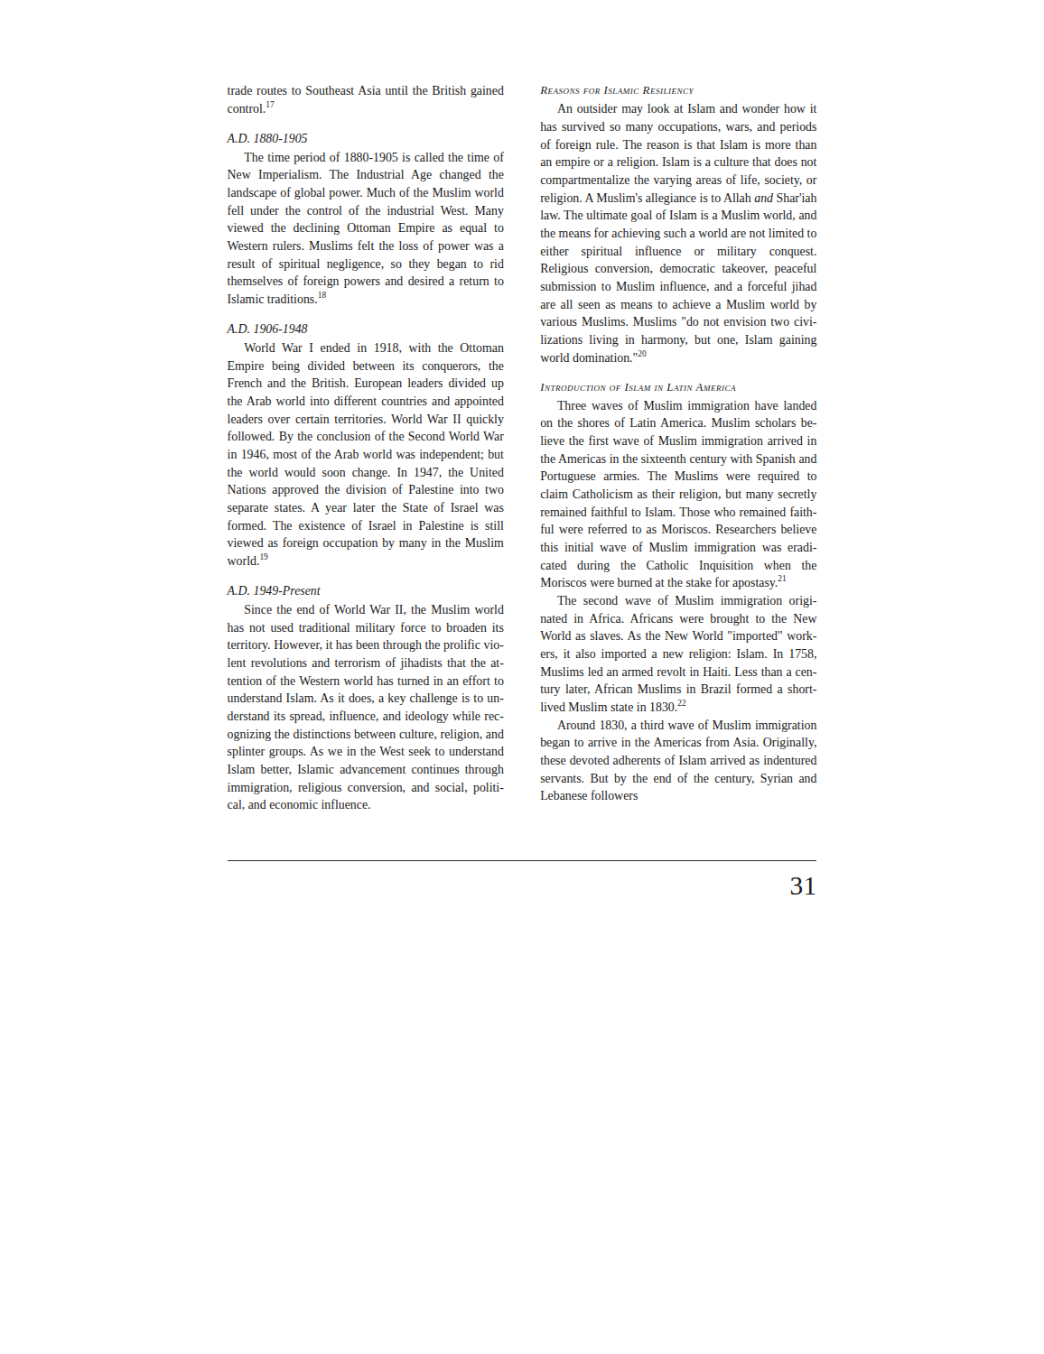trade routes to Southeast Asia until the British gained control.17
A.D. 1880-1905
The time period of 1880-1905 is called the time of New Imperialism. The Industrial Age changed the landscape of global power. Much of the Muslim world fell under the control of the industrial West. Many viewed the declining Ottoman Empire as equal to Western rulers. Muslims felt the loss of power was a result of spiritual negligence, so they began to rid themselves of foreign powers and desired a return to Islamic traditions.18
A.D. 1906-1948
World War I ended in 1918, with the Ottoman Empire being divided between its conquerors, the French and the British. European leaders divided up the Arab world into different countries and appointed leaders over certain territories. World War II quickly followed. By the conclusion of the Second World War in 1946, most of the Arab world was independent; but the world would soon change. In 1947, the United Nations approved the division of Palestine into two separate states. A year later the State of Israel was formed. The existence of Israel in Palestine is still viewed as foreign occupation by many in the Muslim world.19
A.D. 1949-Present
Since the end of World War II, the Muslim world has not used traditional military force to broaden its territory. However, it has been through the prolific violent revolutions and terrorism of jihadists that the attention of the Western world has turned in an effort to understand Islam. As it does, a key challenge is to understand its spread, influence, and ideology while recognizing the distinctions between culture, religion, and splinter groups. As we in the West seek to understand Islam better, Islamic advancement continues through immigration, religious conversion, and social, political, and economic influence.
Reasons for Islamic Resiliency
An outsider may look at Islam and wonder how it has survived so many occupations, wars, and periods of foreign rule. The reason is that Islam is more than an empire or a religion. Islam is a culture that does not compartmentalize the varying areas of life, society, or religion. A Muslim's allegiance is to Allah and Shar'iah law. The ultimate goal of Islam is a Muslim world, and the means for achieving such a world are not limited to either spiritual influence or military conquest. Religious conversion, democratic takeover, peaceful submission to Muslim influence, and a forceful jihad are all seen as means to achieve a Muslim world by various Muslims. Muslims "do not envision two civilizations living in harmony, but one, Islam gaining world domination."20
Introduction of Islam in Latin America
Three waves of Muslim immigration have landed on the shores of Latin America. Muslim scholars believe the first wave of Muslim immigration arrived in the Americas in the sixteenth century with Spanish and Portuguese armies. The Muslims were required to claim Catholicism as their religion, but many secretly remained faithful to Islam. Those who remained faithful were referred to as Moriscos. Researchers believe this initial wave of Muslim immigration was eradicated during the Catholic Inquisition when the Moriscos were burned at the stake for apostasy.21
The second wave of Muslim immigration originated in Africa. Africans were brought to the New World as slaves. As the New World "imported" workers, it also imported a new religion: Islam. In 1758, Muslims led an armed revolt in Haiti. Less than a century later, African Muslims in Brazil formed a short-lived Muslim state in 1830.22
Around 1830, a third wave of Muslim immigration began to arrive in the Americas from Asia. Originally, these devoted adherents of Islam arrived as indentured servants. But by the end of the century, Syrian and Lebanese followers
31